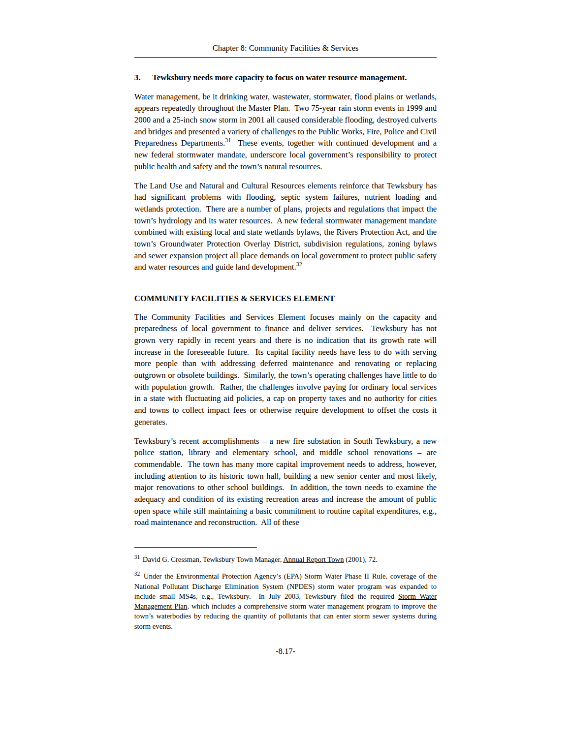Chapter 8: Community Facilities & Services
3. Tewksbury needs more capacity to focus on water resource management.
Water management, be it drinking water, wastewater, stormwater, flood plains or wetlands, appears repeatedly throughout the Master Plan. Two 75-year rain storm events in 1999 and 2000 and a 25-inch snow storm in 2001 all caused considerable flooding, destroyed culverts and bridges and presented a variety of challenges to the Public Works, Fire, Police and Civil Preparedness Departments.31 These events, together with continued development and a new federal stormwater mandate, underscore local government’s responsibility to protect public health and safety and the town’s natural resources.
The Land Use and Natural and Cultural Resources elements reinforce that Tewksbury has had significant problems with flooding, septic system failures, nutrient loading and wetlands protection. There are a number of plans, projects and regulations that impact the town’s hydrology and its water resources. A new federal stormwater management mandate combined with existing local and state wetlands bylaws, the Rivers Protection Act, and the town’s Groundwater Protection Overlay District, subdivision regulations, zoning bylaws and sewer expansion project all place demands on local government to protect public safety and water resources and guide land development.32
COMMUNITY FACILITIES & SERVICES ELEMENT
The Community Facilities and Services Element focuses mainly on the capacity and preparedness of local government to finance and deliver services. Tewksbury has not grown very rapidly in recent years and there is no indication that its growth rate will increase in the foreseeable future. Its capital facility needs have less to do with serving more people than with addressing deferred maintenance and renovating or replacing outgrown or obsolete buildings. Similarly, the town’s operating challenges have little to do with population growth. Rather, the challenges involve paying for ordinary local services in a state with fluctuating aid policies, a cap on property taxes and no authority for cities and towns to collect impact fees or otherwise require development to offset the costs it generates.
Tewksbury’s recent accomplishments – a new fire substation in South Tewksbury, a new police station, library and elementary school, and middle school renovations – are commendable. The town has many more capital improvement needs to address, however, including attention to its historic town hall, building a new senior center and most likely, major renovations to other school buildings. In addition, the town needs to examine the adequacy and condition of its existing recreation areas and increase the amount of public open space while still maintaining a basic commitment to routine capital expenditures, e.g., road maintenance and reconstruction. All of these
31 David G. Cressman, Tewksbury Town Manager, Annual Report Town (2001), 72.
32 Under the Environmental Protection Agency’s (EPA) Storm Water Phase II Rule, coverage of the National Pollutant Discharge Elimination System (NPDES) storm water program was expanded to include small MS4s, e.g., Tewksbury. In July 2003, Tewksbury filed the required Storm Water Management Plan, which includes a comprehensive storm water management program to improve the town’s waterbodies by reducing the quantity of pollutants that can enter storm sewer systems during storm events.
-8.17-